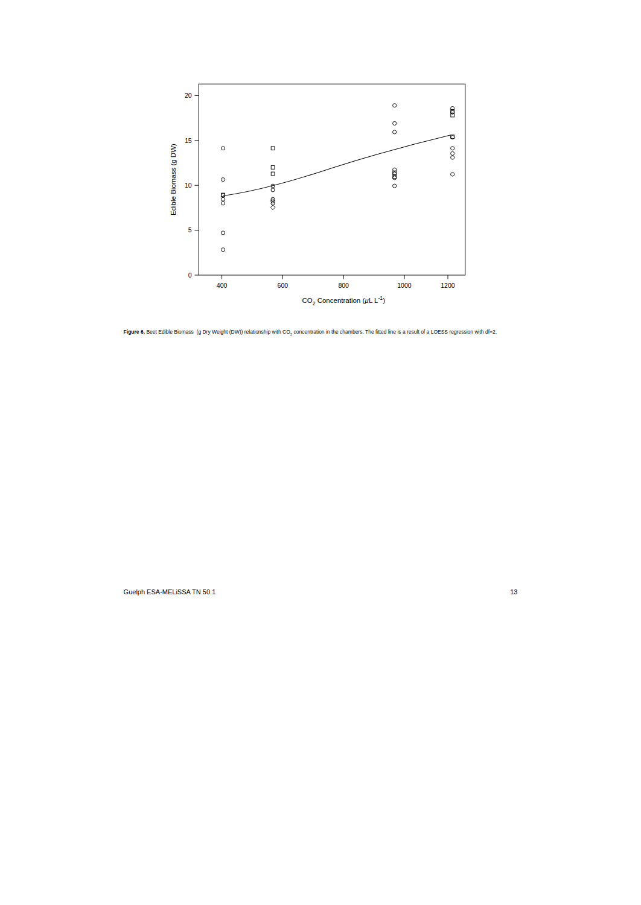Beet Edible Biomass versus CO2 concentration Scatter plot of edible biomass in grams dry weight against CO2 concentration in microlitres per litre, with a fitted LOESS regression line. 0 5 10 15 20 400 600 800 1000 1200 CO2 Concentration (µL L-1) Edible Biomass (g DW)
Figure 6. Beet Edible Biomass (g Dry Weight (DW)) relationship with CO2 concentration in the chambers. The fitted line is a result of a LOESS regression with df=2.
Guelph ESA-MELiSSA TN 50.1 13